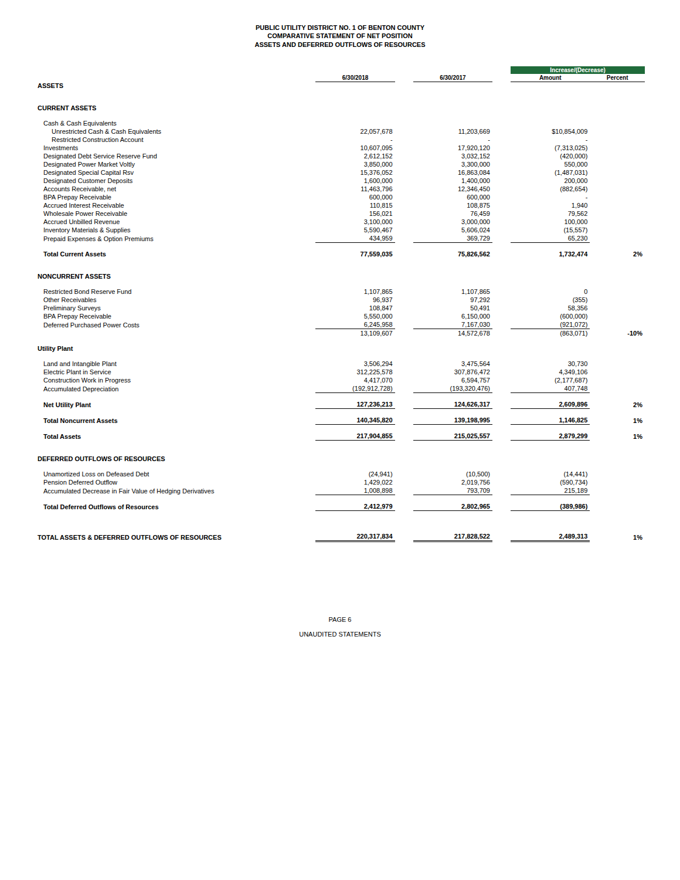PUBLIC UTILITY DISTRICT NO. 1 OF BENTON COUNTY
COMPARATIVE STATEMENT OF NET POSITION
ASSETS AND DEFERRED OUTFLOWS OF RESOURCES
| | | | | | Increase/(Decrease) |
| | 6/30/2018 | | 6/30/2017 | | Amount | Percent |
| ASSETS | | | | | | |
| CURRENT ASSETS | | | | | | |
| Cash & Cash Equivalents | | | | | | |
| Unrestricted Cash & Cash Equivalents | 22,057,678 | | 11,203,669 | | $10,854,009 | |
| Restricted Construction Account | - | | - | | - | |
| Investments | 10,607,095 | | 17,920,120 | | (7,313,025) | |
| Designated Debt Service Reserve Fund | 2,612,152 | | 3,032,152 | | (420,000) | |
| Designated Power Market Voltly | 3,850,000 | | 3,300,000 | | 550,000 | |
| Designated Special Capital Rsv | 15,376,052 | | 16,863,084 | | (1,487,031) | |
| Designated Customer Deposits | 1,600,000 | | 1,400,000 | | 200,000 | |
| Accounts Receivable, net | 11,463,796 | | 12,346,450 | | (882,654) | |
| BPA Prepay Receivable | 600,000 | | 600,000 | | - | |
| Accrued Interest Receivable | 110,815 | | 108,875 | | 1,940 | |
| Wholesale Power Receivable | 156,021 | | 76,459 | | 79,562 | |
| Accrued Unbilled Revenue | 3,100,000 | | 3,000,000 | | 100,000 | |
| Inventory Materials & Supplies | 5,590,467 | | 5,606,024 | | (15,557) | |
| Prepaid Expenses & Option Premiums | 434,959 | | 369,729 | | 65,230 | |
| Total Current Assets | 77,559,035 | | 75,826,562 | | 1,732,474 | 2% |
| NONCURRENT ASSETS | | | | | | |
| Restricted Bond Reserve Fund | 1,107,865 | | 1,107,865 | | 0 | |
| Other Receivables | 96,937 | | 97,292 | | (355) | |
| Preliminary Surveys | 108,847 | | 50,491 | | 58,356 | |
| BPA Prepay Receivable | 5,550,000 | | 6,150,000 | | (600,000) | |
| Deferred Purchased Power Costs | 6,245,958 | | 7,167,030 | | (921,072) | |
| | 13,109,607 | | 14,572,678 | | (863,071) | -10% |
| Utility Plant | | | | | | |
| Land and Intangible Plant | 3,506,294 | | 3,475,564 | | 30,730 | |
| Electric Plant in Service | 312,225,578 | | 307,876,472 | | 4,349,106 | |
| Construction Work in Progress | 4,417,070 | | 6,594,757 | | (2,177,687) | |
| Accumulated Depreciation | (192,912,728) | | (193,320,476) | | 407,748 | |
| Net Utility Plant | 127,236,213 | | 124,626,317 | | 2,609,896 | 2% |
| Total Noncurrent Assets | 140,345,820 | | 139,198,995 | | 1,146,825 | 1% |
| Total Assets | 217,904,855 | | 215,025,557 | | 2,879,299 | 1% |
| DEFERRED OUTFLOWS OF RESOURCES | | | | | | |
| Unamortized Loss on Defeased Debt | (24,941) | | (10,500) | | (14,441) | |
| Pension Deferred Outflow | 1,429,022 | | 2,019,756 | | (590,734) | |
| Accumulated Decrease in Fair Value of Hedging Derivatives | 1,008,898 | | 793,709 | | 215,189 | |
| Total Deferred Outflows of Resources | 2,412,979 | | 2,802,965 | | (389,986) | |
| TOTAL ASSETS & DEFERRED OUTFLOWS OF RESOURCES | 220,317,834 | | 217,828,522 | | 2,489,313 | 1% |
PAGE 6
UNAUDITED STATEMENTS